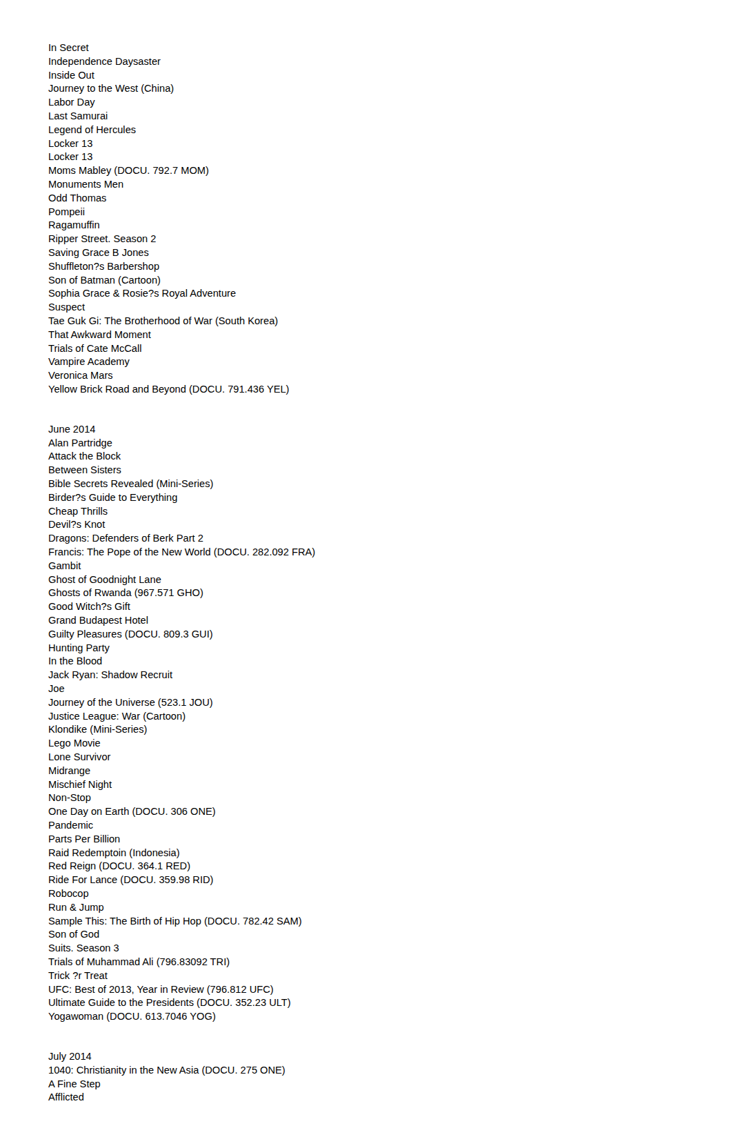In Secret
Independence Daysaster
Inside Out
Journey to the West (China)
Labor Day
Last Samurai
Legend of Hercules
Locker 13
Locker 13
Moms Mabley (DOCU. 792.7 MOM)
Monuments Men
Odd Thomas
Pompeii
Ragamuffin
Ripper Street. Season 2
Saving Grace B Jones
Shuffleton?s Barbershop
Son of Batman (Cartoon)
Sophia Grace & Rosie?s Royal Adventure
Suspect
Tae Guk Gi: The Brotherhood of War (South Korea)
That Awkward Moment
Trials of Cate McCall
Vampire Academy
Veronica Mars
Yellow Brick Road and Beyond (DOCU. 791.436 YEL)
June 2014
Alan Partridge
Attack the Block
Between Sisters
Bible Secrets Revealed (Mini-Series)
Birder?s Guide to Everything
Cheap Thrills
Devil?s Knot
Dragons: Defenders of Berk Part 2
Francis: The Pope of the New World (DOCU. 282.092 FRA)
Gambit
Ghost of Goodnight Lane
Ghosts of Rwanda (967.571 GHO)
Good Witch?s Gift
Grand Budapest Hotel
Guilty Pleasures (DOCU. 809.3 GUI)
Hunting Party
In the Blood
Jack Ryan: Shadow Recruit
Joe
Journey of the Universe (523.1 JOU)
Justice League: War (Cartoon)
Klondike (Mini-Series)
Lego Movie
Lone Survivor
Midrange
Mischief Night
Non-Stop
One Day on Earth (DOCU. 306 ONE)
Pandemic
Parts Per Billion
Raid Redemptoin (Indonesia)
Red Reign (DOCU. 364.1 RED)
Ride For Lance (DOCU. 359.98 RID)
Robocop
Run & Jump
Sample This: The Birth of Hip Hop (DOCU. 782.42 SAM)
Son of God
Suits. Season 3
Trials of Muhammad Ali (796.83092 TRI)
Trick ?r Treat
UFC: Best of 2013, Year in Review (796.812 UFC)
Ultimate Guide to the Presidents (DOCU. 352.23 ULT)
Yogawoman (DOCU. 613.7046 YOG)
July 2014
1040: Christianity in the New Asia (DOCU. 275 ONE)
A Fine Step
Afflicted